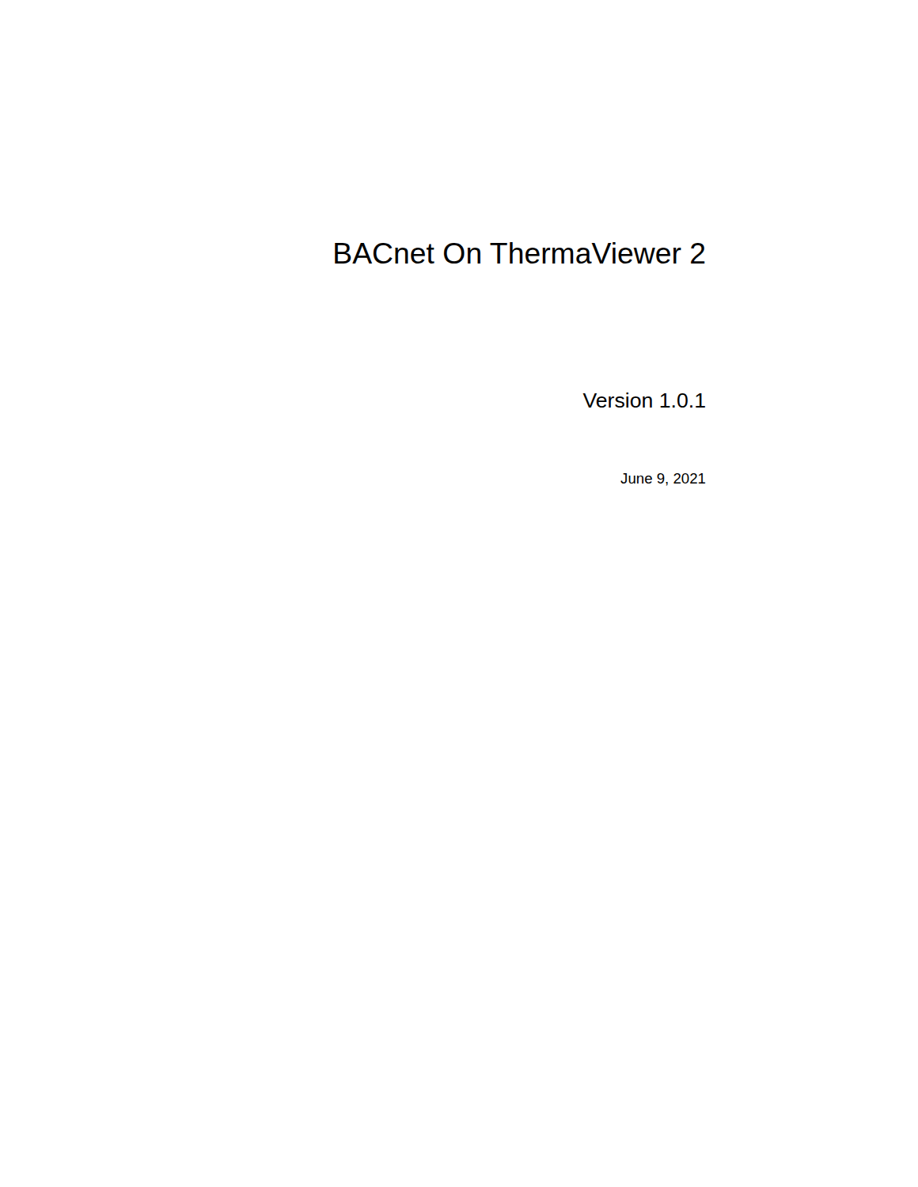BACnet On ThermaViewer 2
Version 1.0.1
June 9, 2021